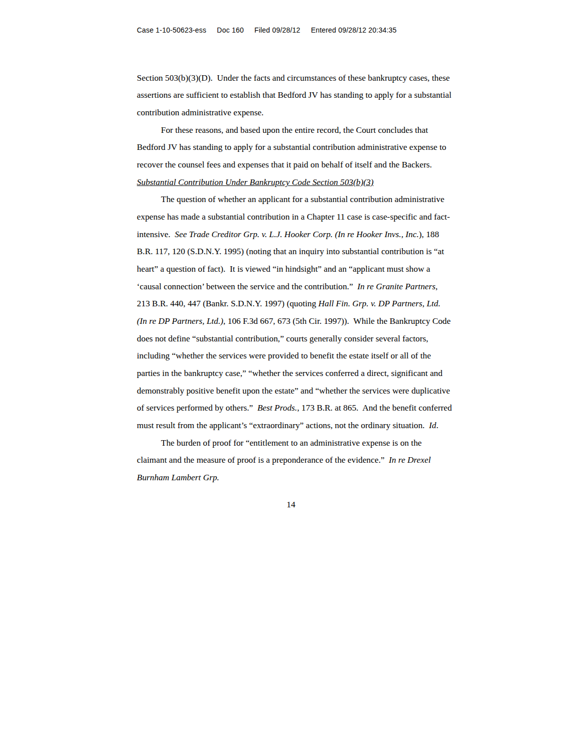Case 1-10-50623-ess Doc 160 Filed 09/28/12 Entered 09/28/12 20:34:35
Section 503(b)(3)(D). Under the facts and circumstances of these bankruptcy cases, these assertions are sufficient to establish that Bedford JV has standing to apply for a substantial contribution administrative expense.
For these reasons, and based upon the entire record, the Court concludes that Bedford JV has standing to apply for a substantial contribution administrative expense to recover the counsel fees and expenses that it paid on behalf of itself and the Backers.
Substantial Contribution Under Bankruptcy Code Section 503(b)(3)
The question of whether an applicant for a substantial contribution administrative expense has made a substantial contribution in a Chapter 11 case is case-specific and fact-intensive. See Trade Creditor Grp. v. L.J. Hooker Corp. (In re Hooker Invs., Inc.), 188 B.R. 117, 120 (S.D.N.Y. 1995) (noting that an inquiry into substantial contribution is “at heart” a question of fact). It is viewed “in hindsight” and an “applicant must show a ‘causal connection’ between the service and the contribution.” In re Granite Partners, 213 B.R. 440, 447 (Bankr. S.D.N.Y. 1997) (quoting Hall Fin. Grp. v. DP Partners, Ltd. (In re DP Partners, Ltd.), 106 F.3d 667, 673 (5th Cir. 1997)). While the Bankruptcy Code does not define “substantial contribution,” courts generally consider several factors, including “whether the services were provided to benefit the estate itself or all of the parties in the bankruptcy case,” “whether the services conferred a direct, significant and demonstrably positive benefit upon the estate” and “whether the services were duplicative of services performed by others.” Best Prods., 173 B.R. at 865. And the benefit conferred must result from the applicant’s “extraordinary” actions, not the ordinary situation. Id.
The burden of proof for “entitlement to an administrative expense is on the claimant and the measure of proof is a preponderance of the evidence.” In re Drexel Burnham Lambert Grp.
14